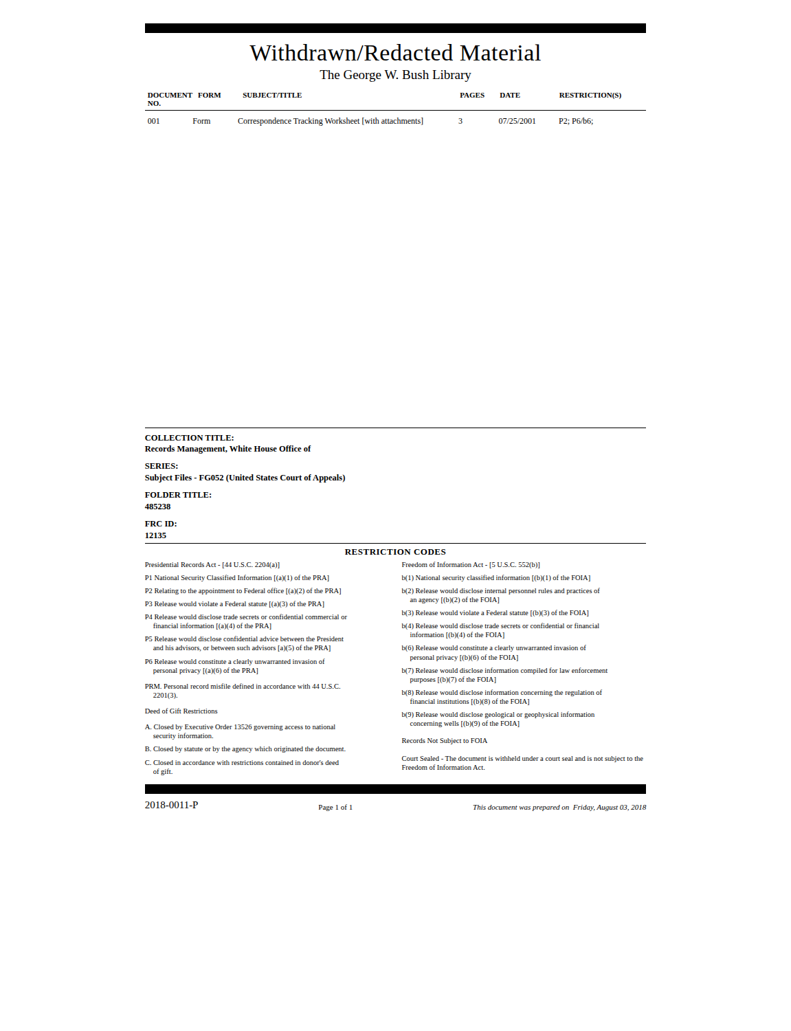Withdrawn/Redacted Material
The George W. Bush Library
| DOCUMENT NO. | FORM | SUBJECT/TITLE | PAGES | DATE | RESTRICTION(S) |
| --- | --- | --- | --- | --- | --- |
| 001 | Form | Correspondence Tracking Worksheet [with attachments] | 3 | 07/25/2001 | P2; P6/b6; |
COLLECTION TITLE:
Records Management, White House Office of
SERIES:
Subject Files - FG052 (United States Court of Appeals)
FOLDER TITLE:
485238
FRC ID:
12135
RESTRICTION CODES
Presidential Records Act - [44 U.S.C. 2204(a)]
P1 National Security Classified Information [(a)(1) of the PRA]
P2 Relating to the appointment to Federal office [(a)(2) of the PRA]
P3 Release would violate a Federal statute [(a)(3) of the PRA]
P4 Release would disclose trade secrets or confidential commercial or financial information [(a)(4) of the PRA]
P5 Release would disclose confidential advice between the President and his advisors, or between such advisors [a)(5) of the PRA]
P6 Release would constitute a clearly unwarranted invasion of personal privacy [(a)(6) of the PRA]
PRM. Personal record misfile defined in accordance with 44 U.S.C. 2201(3).
Deed of Gift Restrictions
A. Closed by Executive Order 13526 governing access to national security information.
B. Closed by statute or by the agency which originated the document.
C. Closed in accordance with restrictions contained in donor's deed of gift.
Freedom of Information Act - [5 U.S.C. 552(b)]
b(1) National security classified information [(b)(1) of the FOIA]
b(2) Release would disclose internal personnel rules and practices of an agency [(b)(2) of the FOIA]
b(3) Release would violate a Federal statute [(b)(3) of the FOIA]
b(4) Release would disclose trade secrets or confidential or financial information [(b)(4) of the FOIA]
b(6) Release would constitute a clearly unwarranted invasion of personal privacy [(b)(6) of the FOIA]
b(7) Release would disclose information compiled for law enforcement purposes [(b)(7) of the FOIA]
b(8) Release would disclose information concerning the regulation of financial institutions [(b)(8) of the FOIA]
b(9) Release would disclose geological or geophysical information concerning wells [(b)(9) of the FOIA]
Records Not Subject to FOIA
Court Sealed - The document is withheld under a court seal and is not subject to the Freedom of Information Act.
2018-0011-P
Page 1 of 1
This document was prepared on Friday, August 03, 2018